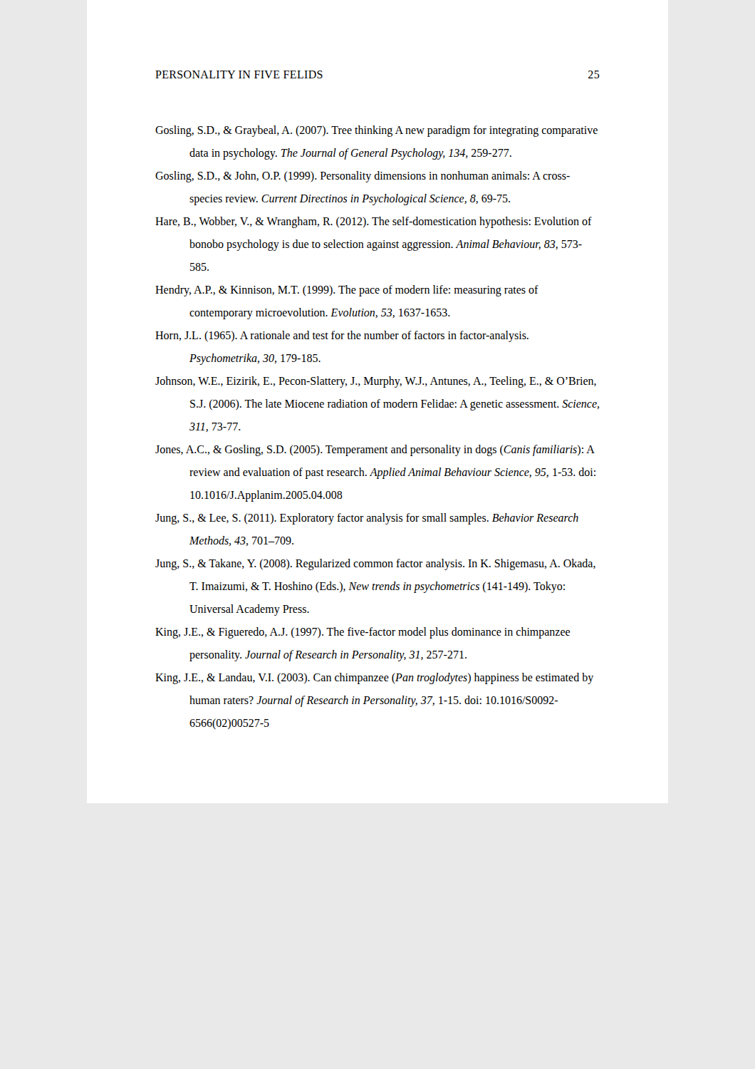Personality in five felids 25
Gosling, S.D., & Graybeal, A. (2007). Tree thinking A new paradigm for integrating comparative data in psychology. The Journal of General Psychology, 134, 259-277.
Gosling, S.D., & John, O.P. (1999). Personality dimensions in nonhuman animals: A cross-species review. Current Directinos in Psychological Science, 8, 69-75.
Hare, B., Wobber, V., & Wrangham, R. (2012). The self-domestication hypothesis: Evolution of bonobo psychology is due to selection against aggression. Animal Behaviour, 83, 573-585.
Hendry, A.P., & Kinnison, M.T. (1999). The pace of modern life: measuring rates of contemporary microevolution. Evolution, 53, 1637-1653.
Horn, J.L. (1965). A rationale and test for the number of factors in factor-analysis. Psychometrika, 30, 179-185.
Johnson, W.E., Eizirik, E., Pecon-Slattery, J., Murphy, W.J., Antunes, A., Teeling, E., & O’Brien, S.J. (2006). The late Miocene radiation of modern Felidae: A genetic assessment. Science, 311, 73-77.
Jones, A.C., & Gosling, S.D. (2005). Temperament and personality in dogs (Canis familiaris): A review and evaluation of past research. Applied Animal Behaviour Science, 95, 1-53. doi: 10.1016/J.Applanim.2005.04.008
Jung, S., & Lee, S. (2011). Exploratory factor analysis for small samples. Behavior Research Methods, 43, 701–709.
Jung, S., & Takane, Y. (2008). Regularized common factor analysis. In K. Shigemasu, A. Okada, T. Imaizumi, & T. Hoshino (Eds.), New trends in psychometrics (141-149). Tokyo: Universal Academy Press.
King, J.E., & Figueredo, A.J. (1997). The five-factor model plus dominance in chimpanzee personality. Journal of Research in Personality, 31, 257-271.
King, J.E., & Landau, V.I. (2003). Can chimpanzee (Pan troglodytes) happiness be estimated by human raters? Journal of Research in Personality, 37, 1-15. doi: 10.1016/S0092-6566(02)00527-5